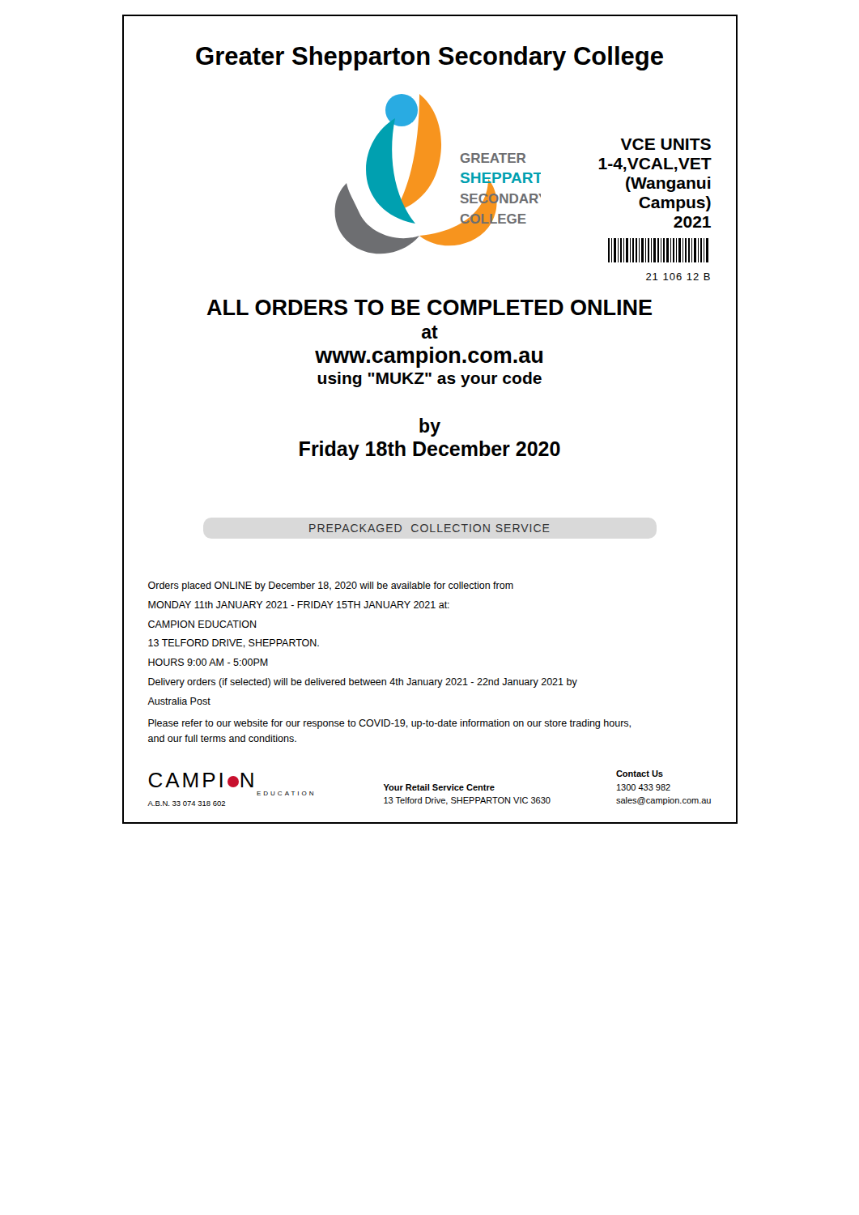Greater Shepparton Secondary College
GREATER SHEPPARTON SECONDARY COLLEGE
VCE UNITS
1-4,VCAL,VET
(Wanganui
Campus)
2021
21 106 12 B
ALL ORDERS TO BE COMPLETED ONLINE
at
www.campion.com.au
using "MUKZ" as your code
by
Friday 18th December 2020
PREPACKAGED COLLECTION SERVICE
Orders placed ONLINE by December 18, 2020 will be available for collection from
MONDAY 11th JANUARY 2021 - FRIDAY 15TH JANUARY 2021 at:
CAMPION EDUCATION
13 TELFORD DRIVE, SHEPPARTON.
HOURS 9:00 AM - 5:00PM
Delivery orders (if selected) will be delivered between 4th January 2021 - 22nd January 2021 by
Australia Post
Please refer to our website for our response to COVID-19, up-to-date information on our store trading hours,
and our full terms and conditions.
CAMPI N
EDUCATION
A.B.N. 33 074 318 602
Your Retail Service Centre
13 Telford Drive, SHEPPARTON VIC 3630
Contact Us
1300 433 982
sales@campion.com.au